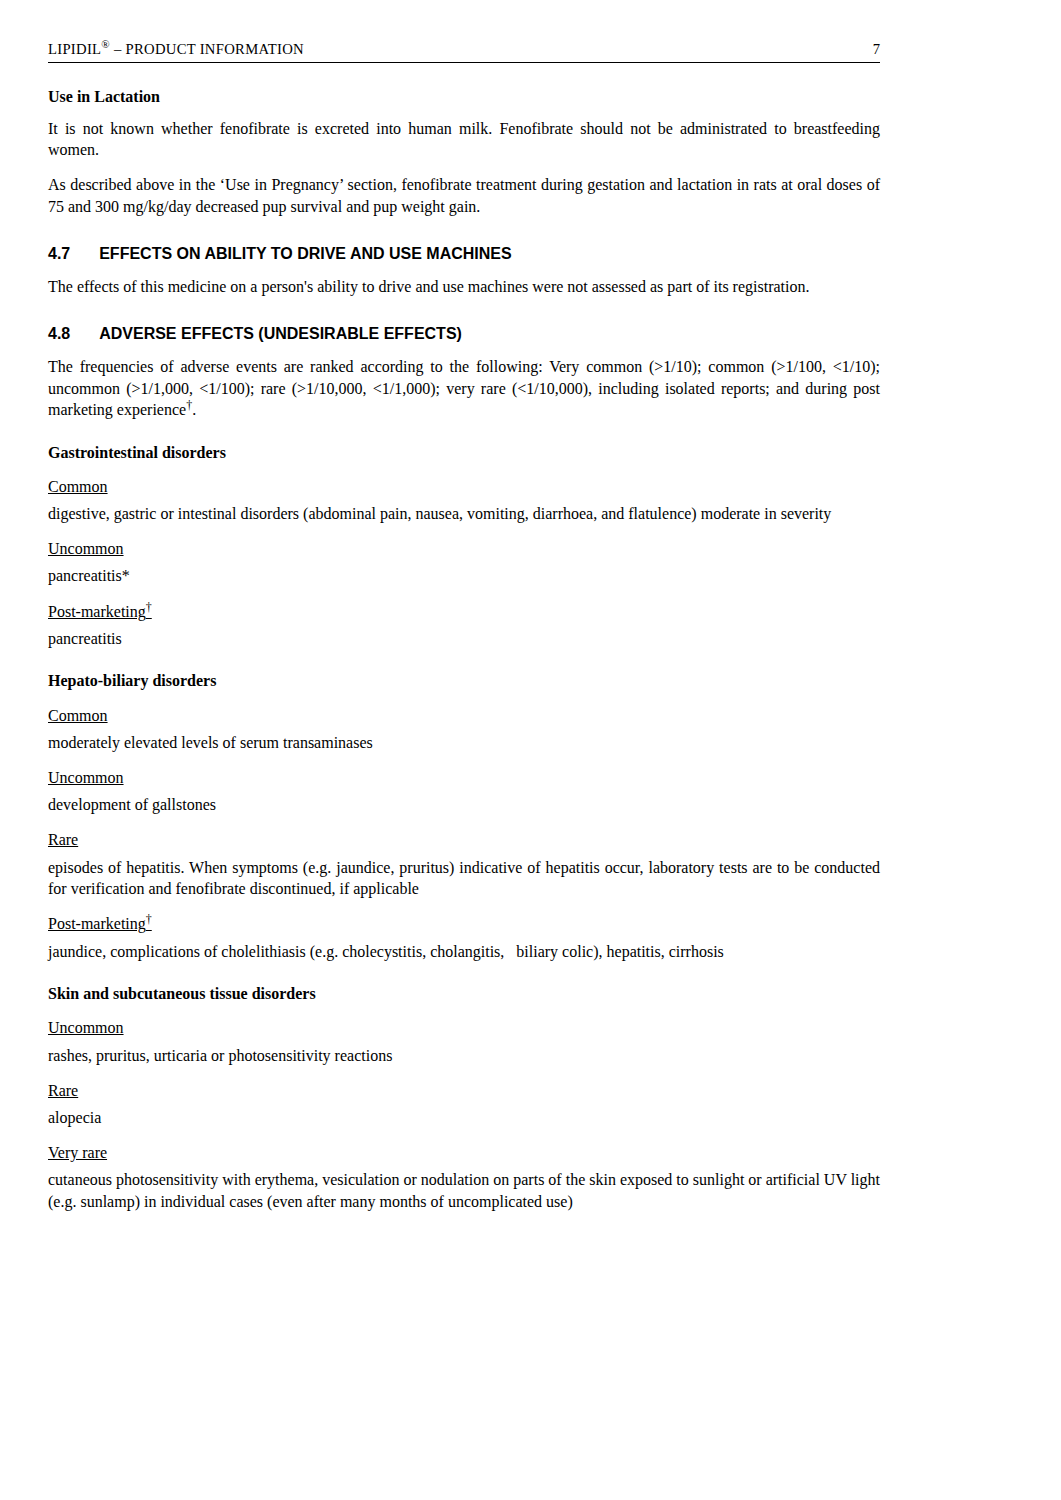LIPIDIL® – PRODUCT INFORMATION 7
Use in Lactation
It is not known whether fenofibrate is excreted into human milk. Fenofibrate should not be administrated to breastfeeding women.
As described above in the ‘Use in Pregnancy’ section, fenofibrate treatment during gestation and lactation in rats at oral doses of 75 and 300 mg/kg/day decreased pup survival and pup weight gain.
4.7 EFFECTS ON ABILITY TO DRIVE AND USE MACHINES
The effects of this medicine on a person's ability to drive and use machines were not assessed as part of its registration.
4.8 ADVERSE EFFECTS (UNDESIRABLE EFFECTS)
The frequencies of adverse events are ranked according to the following: Very common (>1/10); common (>1/100, <1/10); uncommon (>1/1,000, <1/100); rare (>1/10,000, <1/1,000); very rare (<1/10,000), including isolated reports; and during post marketing experience†.
Gastrointestinal disorders
Common
digestive, gastric or intestinal disorders (abdominal pain, nausea, vomiting, diarrhoea, and flatulence) moderate in severity
Uncommon
pancreatitis*
Post-marketing†
pancreatitis
Hepato-biliary disorders
Common
moderately elevated levels of serum transaminases
Uncommon
development of gallstones
Rare
episodes of hepatitis. When symptoms (e.g. jaundice, pruritus) indicative of hepatitis occur, laboratory tests are to be conducted for verification and fenofibrate discontinued, if applicable
Post-marketing†
jaundice, complications of cholelithiasis (e.g. cholecystitis, cholangitis, biliary colic), hepatitis, cirrhosis
Skin and subcutaneous tissue disorders
Uncommon
rashes, pruritus, urticaria or photosensitivity reactions
Rare
alopecia
Very rare
cutaneous photosensitivity with erythema, vesiculation or nodulation on parts of the skin exposed to sunlight or artificial UV light (e.g. sunlamp) in individual cases (even after many months of uncomplicated use)